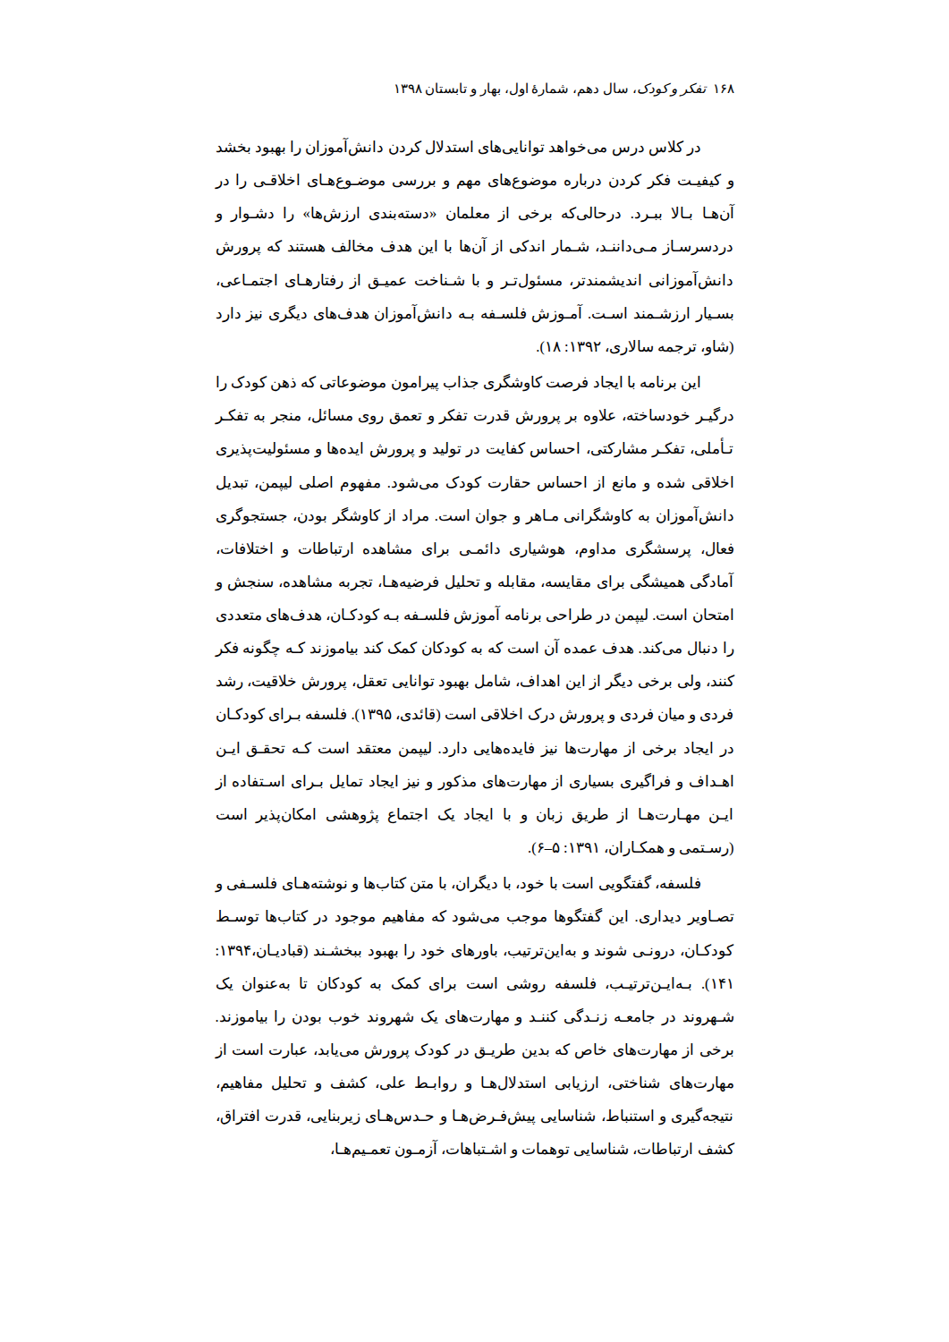۱۶۸ تفکر و کودک، سال دهم، شمارهٔ اول، بهار و تابستان ۱۳۹۸
در کلاس درس می‌خواهد توانایی‌های استدلال کردن دانش‌آموزان را بهبود بخشد و کیفیـت فکر کردن درباره موضوع‌های مهم و بررسی موضـوع‌هـای اخلاقـی را در آن‌هـا بـالا ببـرد. درحالی‌که برخی از معلمان «دسته‌بندی ارزش‌ها» را دشـوار و دردسرسـاز مـی‌داننـد، شـمار اندکی از آن‌ها با این هدف مخالف هستند که پرورش دانش‌آموزانی اندیشمندتر، مسئول‌تـر و با شـناخت عمیـق از رفتارهـای اجتمـاعی، بسـیار ارزشـمند اسـت. آمـوزش فلسـفه بـه دانش‌آموزان هدف‌های دیگری نیز دارد (شاو، ترجمه سالاری، ۱۳۹۲: ۱۸).
این برنامه با ایجاد فرصت کاوشگری جذاب پیرامون موضوعاتی که ذهن کودک را درگیـر خودساخته، علاوه بر پرورش قدرت تفکر و تعمق روی مسائل، منجر به تفکـر تـأملی، تفکـر مشارکتی، احساس کفایت در تولید و پرورش ایده‌ها و مسئولیت‌پذیری اخلاقی شده و مانع از احساس حقارت کودک می‌شود. مفهوم اصلی لیپمن، تبدیل دانش‌آموزان به کاوشگرانی مـاهر و جوان است. مراد از کاوشگر بودن، جستجوگری فعال، پرسشگری مداوم، هوشیاری دائمـی برای مشاهده ارتباطات و اختلافات، آمادگی همیشگی برای مقایسه، مقابله و تحلیل فرضیه‌هـا، تجربه مشاهده، سنجش و امتحان است. لیپمن در طراحی برنامه آموزش فلسـفه بـه کودکـان، هدف‌های متعددی را دنبال می‌کند. هدف عمده آن است که به کودکان کمک کند بیاموزند کـه چگونه فکر کنند، ولی برخی دیگر از این اهداف، شامل بهبود توانایی تعقل، پرورش خلاقیت، رشد فردی و میان فردی و پرورش درک اخلاقی است (قائدی، ۱۳۹۵). فلسفه بـرای کودکـان در ایجاد برخی از مهارت‌ها نیز فایده‌هایی دارد. لیپمن معتقد است کـه تحقـق ایـن اهـداف و فراگیری بسیاری از مهارت‌های مذکور و نیز ایجاد تمایل بـرای اسـتفاده از ایـن مهـارت‌هـا از طریق زبان و با ایجاد یک اجتماع پژوهشی امکان‌پذیر است (رسـتمی و همکـاران، ۱۳۹۱: ۵–۶).
فلسفه، گفتگویی است با خود، با دیگران، با متن کتاب‌ها و نوشته‌هـای فلسـفی و تصـاویر دیداری. این گفتگوها موجب می‌شود که مفاهیم موجود در کتاب‌ها توسـط کودکـان، درونـی شوند و به‌این‌ترتیب، باورهای خود را بهبود ببخشـند (قبادیـان،۱۳۹۴: ۱۴۱). بـه‌ایـن‌ترتیـب، فلسفه روشی است برای کمک به کودکان تا به‌عنوان یک شـهروند در جامعـه زنـدگی کننـد و مهارت‌های یک شهروند خوب بودن را بیاموزند. برخی از مهارت‌های خاص که بدین طریـق در کودک پرورش می‌یابد، عبارت است از مهارت‌های شناختی، ارزیابی استدلال‌هـا و روابـط علی، کشف و تحلیل مفاهیم، نتیجه‌گیری و استنباط، شناسایی پیش‌فـرض‌هـا و حـدس‌هـای زیربنایی، قدرت افتراق، کشف ارتباطات، شناسایی توهمات و اشـتباهات، آزمـون تعمـیم‌هـا،